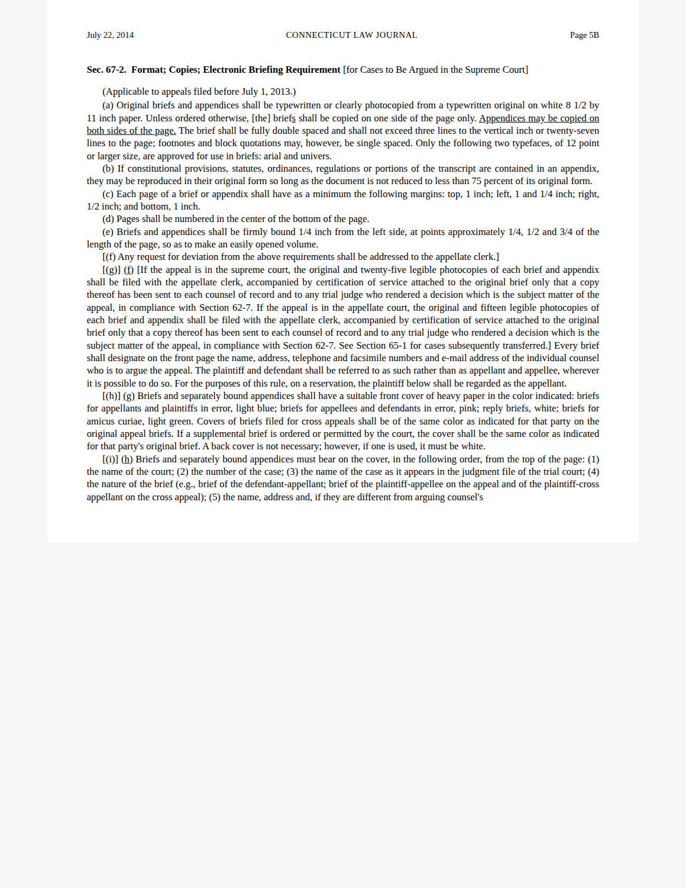July 22, 2014 CONNECTICUT LAW JOURNAL Page 5B
Sec. 67-2. Format; Copies; Electronic Briefing Requirement [for Cases to Be Argued in the Supreme Court]
(Applicable to appeals filed before July 1, 2013.)
(a) Original briefs and appendices shall be typewritten or clearly photocopied from a typewritten original on white 8 1/2 by 11 inch paper. Unless ordered otherwise, [the] briefs shall be copied on one side of the page only. Appendices may be copied on both sides of the page. The brief shall be fully double spaced and shall not exceed three lines to the vertical inch or twenty-seven lines to the page; footnotes and block quotations may, however, be single spaced. Only the following two typefaces, of 12 point or larger size, are approved for use in briefs: arial and univers.
(b) If constitutional provisions, statutes, ordinances, regulations or portions of the transcript are contained in an appendix, they may be reproduced in their original form so long as the document is not reduced to less than 75 percent of its original form.
(c) Each page of a brief or appendix shall have as a minimum the following margins: top, 1 inch; left, 1 and 1/4 inch; right, 1/2 inch; and bottom, 1 inch.
(d) Pages shall be numbered in the center of the bottom of the page.
(e) Briefs and appendices shall be firmly bound 1/4 inch from the left side, at points approximately 1/4, 1/2 and 3/4 of the length of the page, so as to make an easily opened volume.
[(f) Any request for deviation from the above requirements shall be addressed to the appellate clerk.]
[(g)] (f) [If the appeal is in the supreme court, the original and twenty-five legible photocopies of each brief and appendix shall be filed with the appellate clerk, accompanied by certification of service attached to the original brief only that a copy thereof has been sent to each counsel of record and to any trial judge who rendered a decision which is the subject matter of the appeal, in compliance with Section 62-7. If the appeal is in the appellate court, the original and fifteen legible photocopies of each brief and appendix shall be filed with the appellate clerk, accompanied by certification of service attached to the original brief only that a copy thereof has been sent to each counsel of record and to any trial judge who rendered a decision which is the subject matter of the appeal, in compliance with Section 62-7. See Section 65-1 for cases subsequently transferred.] Every brief shall designate on the front page the name, address, telephone and facsimile numbers and e-mail address of the individual counsel who is to argue the appeal. The plaintiff and defendant shall be referred to as such rather than as appellant and appellee, wherever it is possible to do so. For the purposes of this rule, on a reservation, the plaintiff below shall be regarded as the appellant.
[(h)] (g) Briefs and separately bound appendices shall have a suitable front cover of heavy paper in the color indicated: briefs for appellants and plaintiffs in error, light blue; briefs for appellees and defendants in error, pink; reply briefs, white; briefs for amicus curiae, light green. Covers of briefs filed for cross appeals shall be of the same color as indicated for that party on the original appeal briefs. If a supplemental brief is ordered or permitted by the court, the cover shall be the same color as indicated for that party's original brief. A back cover is not necessary; however, if one is used, it must be white.
[(i)] (h) Briefs and separately bound appendices must bear on the cover, in the following order, from the top of the page: (1) the name of the court; (2) the number of the case; (3) the name of the case as it appears in the judgment file of the trial court; (4) the nature of the brief (e.g., brief of the defendant-appellant; brief of the plaintiff-appellee on the appeal and of the plaintiff-cross appellant on the cross appeal); (5) the name, address and, if they are different from arguing counsel's